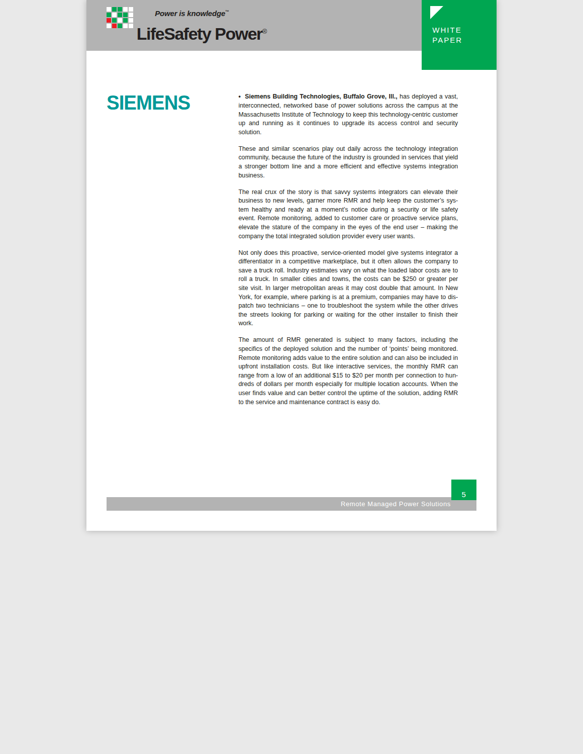Power is knowledge™
LifeSafety Power®
WHITE
PAPER
SIEMENS
• Siemens Building Technologies, Buffalo Grove, Ill., has deployed a vast, interconnected, networked base of power solutions across the campus at the Massachusetts Institute of Technology to keep this technology-centric customer up and running as it continues to upgrade its access control and security solution.
These and similar scenarios play out daily across the technology integration community, because the future of the industry is grounded in services that yield a stronger bottom line and a more efficient and effective systems integration business.
The real crux of the story is that savvy systems integrators can elevate their business to new levels, garner more RMR and help keep the customer’s system healthy and ready at a moment’s notice during a security or life safety event. Remote monitoring, added to customer care or proactive service plans, elevate the stature of the company in the eyes of the end user – making the company the total integrated solution provider every user wants.
Not only does this proactive, service-oriented model give systems integrator a differentiator in a competitive marketplace, but it often allows the company to save a truck roll. Industry estimates vary on what the loaded labor costs are to roll a truck. In smaller cities and towns, the costs can be $250 or greater per site visit. In larger metropolitan areas it may cost double that amount. In New York, for example, where parking is at a premium, companies may have to dispatch two technicians – one to troubleshoot the system while the other drives the streets looking for parking or waiting for the other installer to finish their work.
The amount of RMR generated is subject to many factors, including the specifics of the deployed solution and the number of ‘points’ being monitored. Remote monitoring adds value to the entire solution and can also be included in upfront installation costs. But like interactive services, the monthly RMR can range from a low of an additional $15 to $20 per month per connection to hundreds of dollars per month especially for multiple location accounts. When the user finds value and can better control the uptime of the solution, adding RMR to the service and maintenance contract is easy do.
Remote Managed Power Solutions
5